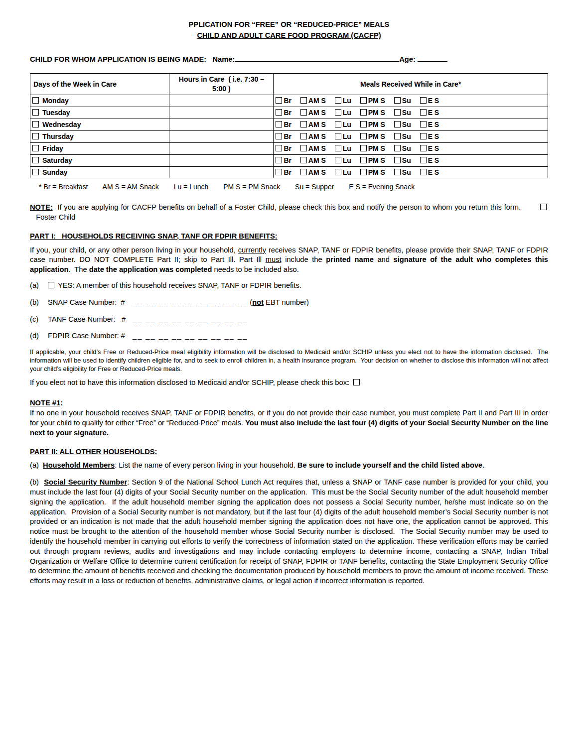PPLICATION FOR “FREE” OR “REDUCED-PRICE” MEALS
CHILD AND ADULT CARE FOOD PROGRAM (CACFP)
CHILD FOR WHOM APPLICATION IS BEING MADE: Name: Age:
| Days of the Week in Care | Hours in Care ( i.e. 7:30 – 5:00 ) | Meals Received While in Care* |
| --- | --- | --- |
| Monday | | Br AM S Lu PM S Su E S |
| Tuesday | | Br AM S Lu PM S Su E S |
| Wednesday | | Br AM S Lu PM S Su E S |
| Thursday | | Br AM S Lu PM S Su E S |
| Friday | | Br AM S Lu PM S Su E S |
| Saturday | | Br AM S Lu PM S Su E S |
| Sunday | | Br AM S Lu PM S Su E S |
* Br = Breakfast AM S = AM Snack Lu = Lunch PM S = PM Snack Su = Supper E S = Evening Snack
NOTE: If you are applying for CACFP benefits on behalf of a Foster Child, please check this box and notify the person to whom you return this form. Foster Child
PART I: HOUSEHOLDS RECEIVING SNAP, TANF OR FDPIR BENEFITS:
If you, your child, or any other person living in your household, currently receives SNAP, TANF or FDPIR benefits, please provide their SNAP, TANF or FDPIR case number. DO NOT COMPLETE Part II; skip to Part Ill. Part Ill must include the printed name and signature of the adult who completes this application. The date the application was completed needs to be included also.
(a) YES: A member of this household receives SNAP, TANF or FDPIR benefits.
(b) SNAP Case Number: #__ __ __ __ __ __ __ __ __ (not EBT number)
(c) TANF Case Number: #__ __ __ __ __ __ __ __ __
(d) FDPIR Case Number: #__ __ __ __ __ __ __ __ __
If applicable, your child’s Free or Reduced-Price meal eligibility information will be disclosed to Medicaid and/or SCHIP unless you elect not to have the information disclosed. The information will be used to identify children eligible for, and to seek to enroll children in, a health insurance program. Your decision on whether to disclose this information will not affect your child’s eligibility for Free or Reduced-Price meals.
If you elect not to have this information disclosed to Medicaid and/or SCHIP, please check this box:
NOTE #1:
If no one in your household receives SNAP, TANF or FDPIR benefits, or if you do not provide their case number, you must complete Part II and Part III in order for your child to qualify for either “Free” or “Reduced-Price” meals. You must also include the last four (4) digits of your Social Security Number on the line next to your signature.
PART II: ALL OTHER HOUSEHOLDS:
(a) Household Members: List the name of every person living in your household. Be sure to include yourself and the child listed above.
(b) Social Security Number: Section 9 of the National School Lunch Act requires that, unless a SNAP or TANF case number is provided for your child, you must include the last four (4) digits of your Social Security number on the application. This must be the Social Security number of the adult household member signing the application. If the adult household member signing the application does not possess a Social Security number, he/she must indicate so on the application. Provision of a Social Security number is not mandatory, but if the last four (4) digits of the adult household member’s Social Security number is not provided or an indication is not made that the adult household member signing the application does not have one, the application cannot be approved. This notice must be brought to the attention of the household member whose Social Security number is disclosed. The Social Security number may be used to identify the household member in carrying out efforts to verify the correctness of information stated on the application. These verification efforts may be carried out through program reviews, audits and investigations and may include contacting employers to determine income, contacting a SNAP, Indian Tribal Organization or Welfare Office to determine current certification for receipt of SNAP, FDPIR or TANF benefits, contacting the State Employment Security Office to determine the amount of benefits received and checking the documentation produced by household members to prove the amount of income received. These efforts may result in a loss or reduction of benefits, administrative claims, or legal action if incorrect information is reported.